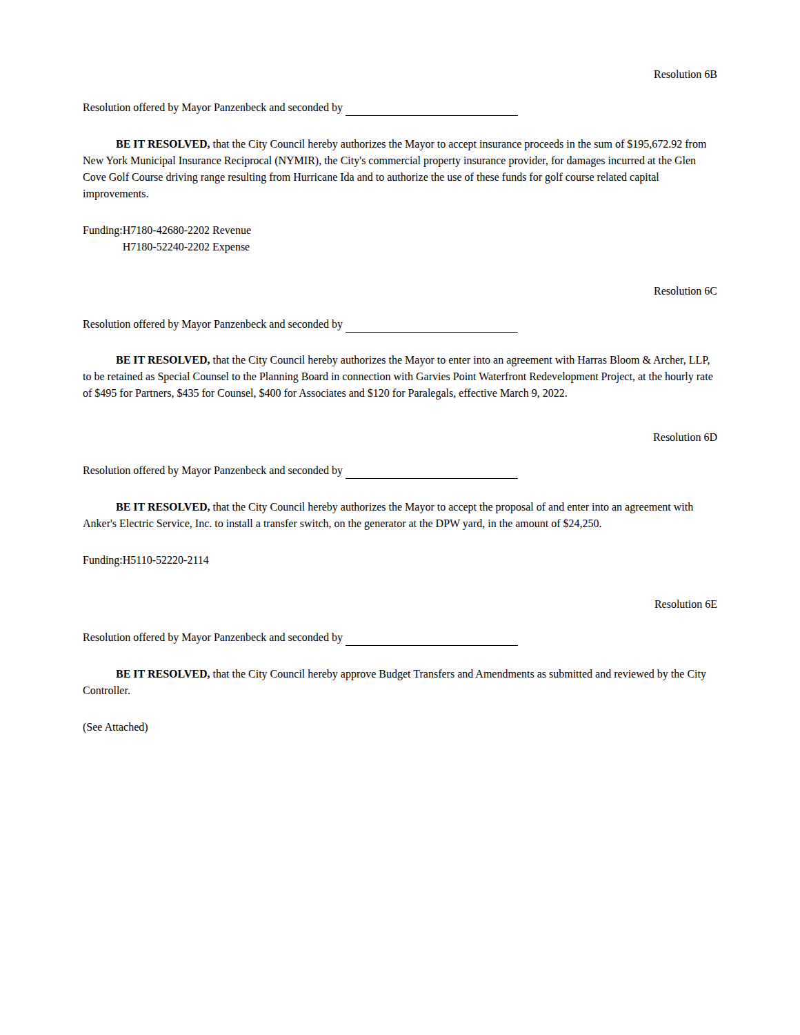Resolution 6B
Resolution offered by Mayor Panzenbeck and seconded by
BE IT RESOLVED, that the City Council hereby authorizes the Mayor to accept insurance proceeds in the sum of $195,672.92 from New York Municipal Insurance Reciprocal (NYMIR), the City's commercial property insurance provider, for damages incurred at the Glen Cove Golf Course driving range resulting from Hurricane Ida and to authorize the use of these funds for golf course related capital improvements.
| Funding: | H7180-42680-2202 Revenue |
| | H7180-52240-2202 Expense |
Resolution 6C
Resolution offered by Mayor Panzenbeck and seconded by
BE IT RESOLVED, that the City Council hereby authorizes the Mayor to enter into an agreement with Harras Bloom & Archer, LLP, to be retained as Special Counsel to the Planning Board in connection with Garvies Point Waterfront Redevelopment Project, at the hourly rate of $495 for Partners, $435 for Counsel, $400 for Associates and $120 for Paralegals, effective March 9, 2022.
Resolution 6D
Resolution offered by Mayor Panzenbeck and seconded by
BE IT RESOLVED, that the City Council hereby authorizes the Mayor to accept the proposal of and enter into an agreement with Anker's Electric Service, Inc. to install a transfer switch, on the generator at the DPW yard, in the amount of $24,250.
| Funding: | H5110-52220-2114 |
Resolution 6E
Resolution offered by Mayor Panzenbeck and seconded by
BE IT RESOLVED, that the City Council hereby approve Budget Transfers and Amendments as submitted and reviewed by the City Controller.
(See Attached)